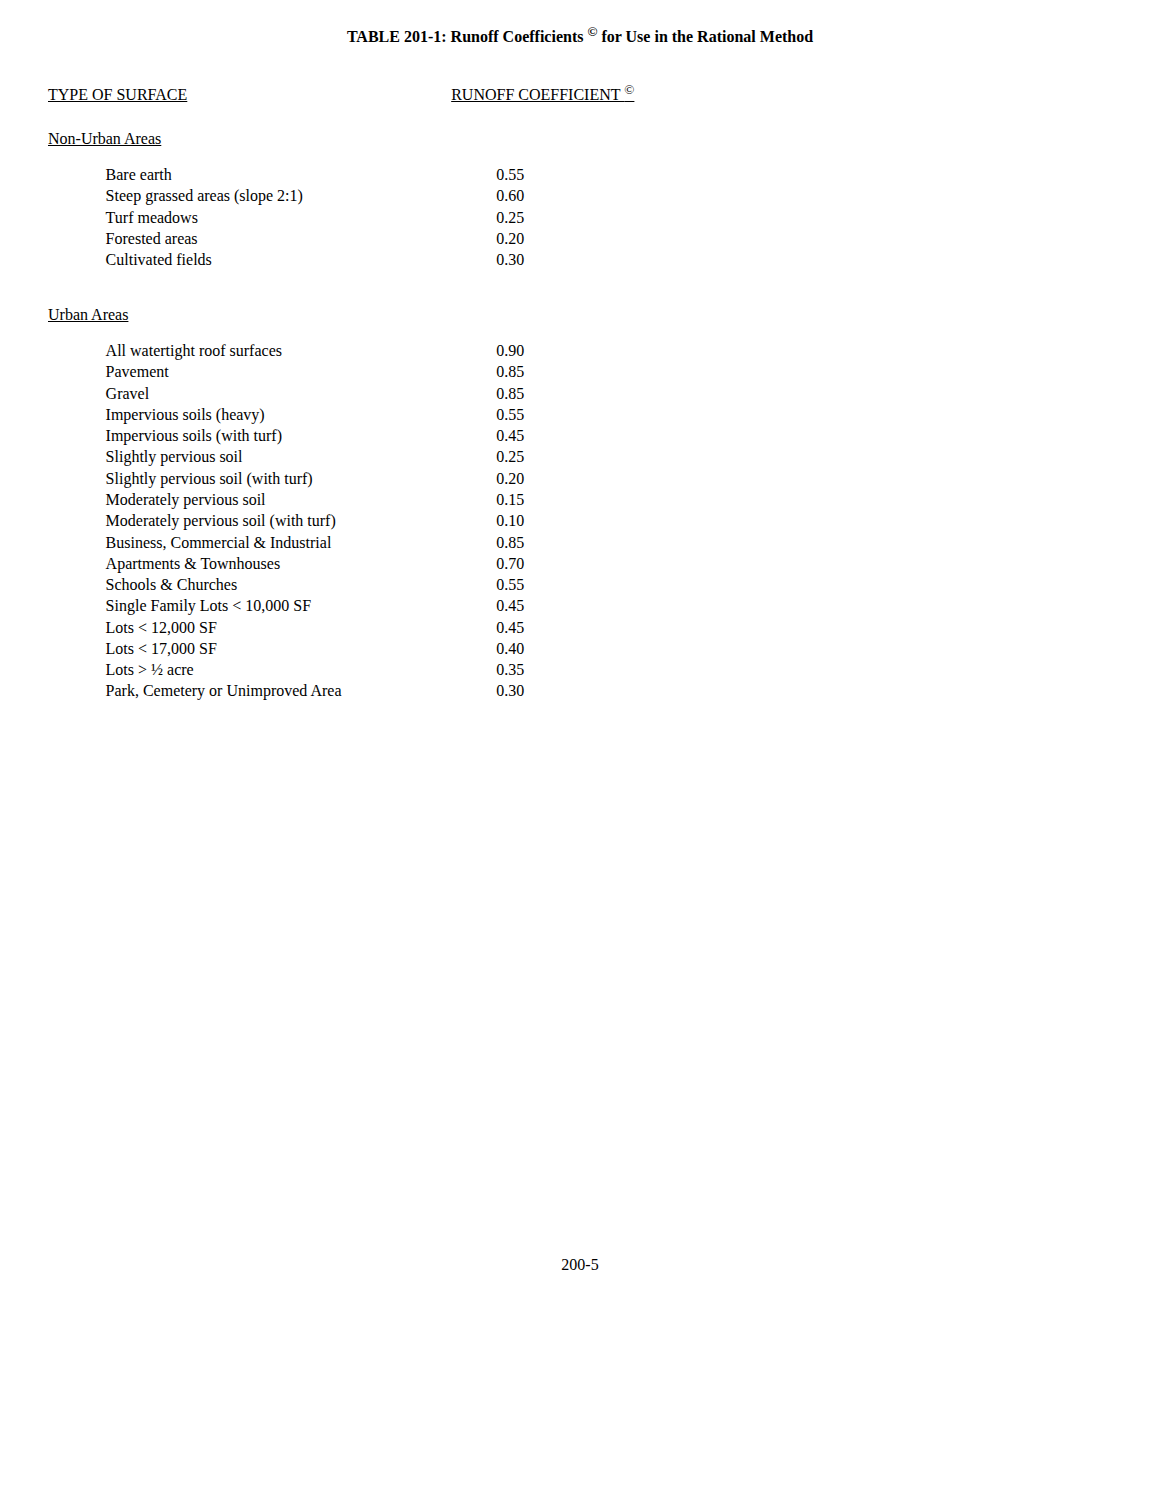TABLE 201-1: Runoff Coefficients © for Use in the Rational Method
TYPE OF SURFACE RUNOFF COEFFICIENT ©
Non-Urban Areas
| Bare earth | 0.55 |
| Steep grassed areas (slope 2:1) | 0.60 |
| Turf meadows | 0.25 |
| Forested areas | 0.20 |
| Cultivated fields | 0.30 |
Urban Areas
| All watertight roof surfaces | 0.90 |
| Pavement | 0.85 |
| Gravel | 0.85 |
| Impervious soils (heavy) | 0.55 |
| Impervious soils (with turf) | 0.45 |
| Slightly pervious soil | 0.25 |
| Slightly pervious soil (with turf) | 0.20 |
| Moderately pervious soil | 0.15 |
| Moderately pervious soil (with turf) | 0.10 |
| Business, Commercial & Industrial | 0.85 |
| Apartments & Townhouses | 0.70 |
| Schools & Churches | 0.55 |
| Single Family Lots < 10,000 SF | 0.45 |
| Lots < 12,000 SF | 0.45 |
| Lots < 17,000 SF | 0.40 |
| Lots > ½ acre | 0.35 |
| Park, Cemetery or Unimproved Area | 0.30 |
200-5